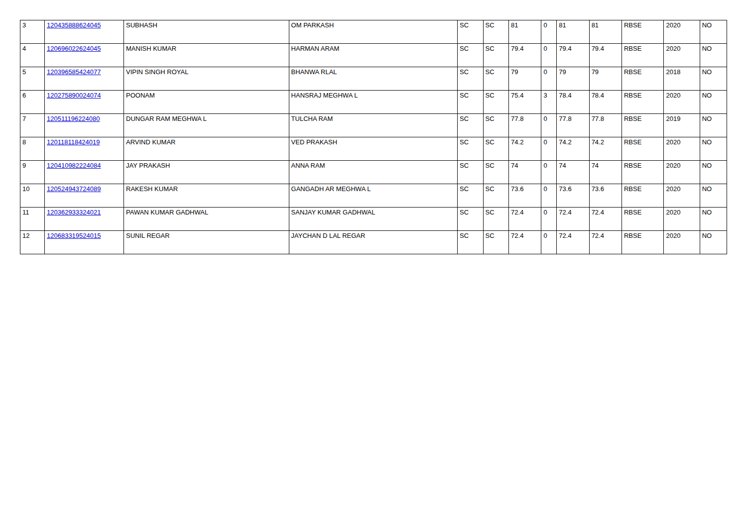| 3 | 120435888624045 | SUBHASH | OM PARKASH | SC | SC | 81 | 0 | 81 | 81 | RBSE | 2020 | NO |
| 4 | 120696022624045 | MANISH KUMAR | HARMAN ARAM | SC | SC | 79.4 | 0 | 79.4 | 79.4 | RBSE | 2020 | NO |
| 5 | 120396585424077 | VIPIN SINGH ROYAL | BHANWA RLAL | SC | SC | 79 | 0 | 79 | 79 | RBSE | 2018 | NO |
| 6 | 120275890024074 | POONAM | HANSRAJ MEGHWA L | SC | SC | 75.4 | 3 | 78.4 | 78.4 | RBSE | 2020 | NO |
| 7 | 120511196224080 | DUNGAR RAM MEGHWA L | TULCHA RAM | SC | SC | 77.8 | 0 | 77.8 | 77.8 | RBSE | 2019 | NO |
| 8 | 120118118424019 | ARVIND KUMAR | VED PRAKASH | SC | SC | 74.2 | 0 | 74.2 | 74.2 | RBSE | 2020 | NO |
| 9 | 120410982224084 | JAY PRAKASH | ANNA RAM | SC | SC | 74 | 0 | 74 | 74 | RBSE | 2020 | NO |
| 10 | 120524943724089 | RAKESH KUMAR | GANGADH AR MEGHWA L | SC | SC | 73.6 | 0 | 73.6 | 73.6 | RBSE | 2020 | NO |
| 11 | 120362933324021 | PAWAN KUMAR GADHWAL | SANJAY KUMAR GADHWAL | SC | SC | 72.4 | 0 | 72.4 | 72.4 | RBSE | 2020 | NO |
| 12 | 120683319524015 | SUNIL REGAR | JAYCHAN D LAL REGAR | SC | SC | 72.4 | 0 | 72.4 | 72.4 | RBSE | 2020 | NO |